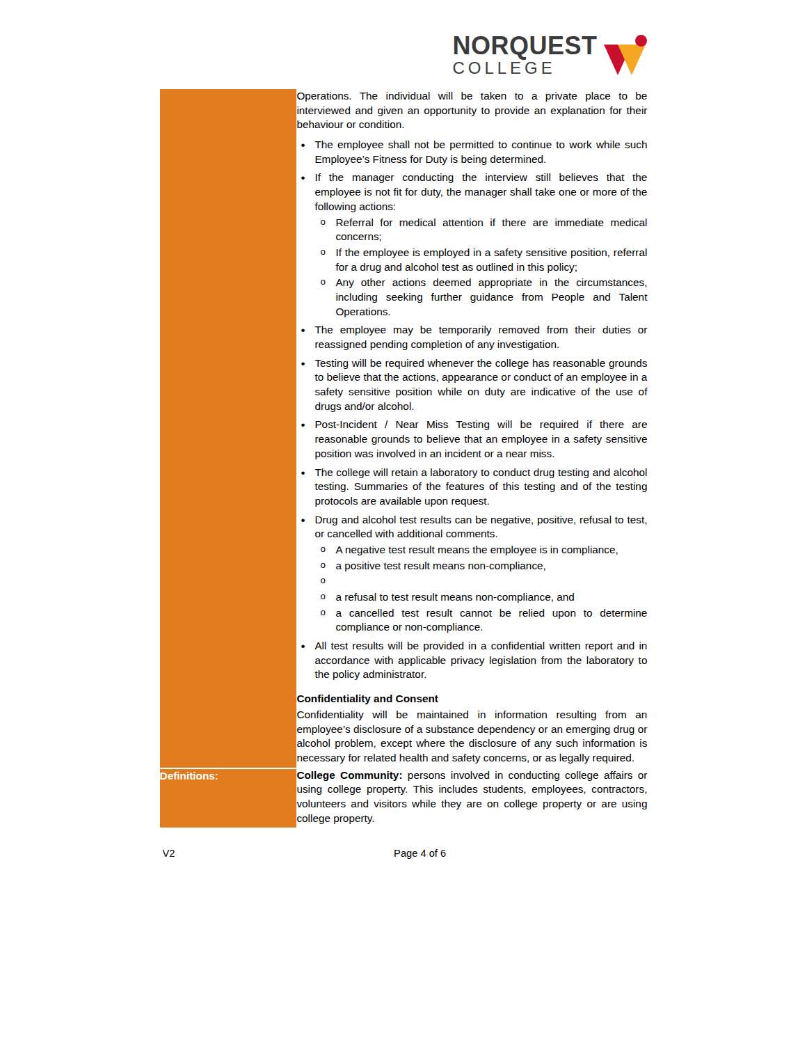NORQUEST
COLLEGE
| | Operations. The individual will be taken to a private place to be interviewed and given an opportunity to provide an explanation for their behaviour or condition. The employee shall not be permitted to continue to work while such Employee’s Fitness for Duty is being determined. If the manager conducting the interview still believes that the employee is not fit for duty, the manager shall take one or more of the following actions: Referral for medical attention if there are immediate medical concerns; If the employee is employed in a safety sensitive position, referral for a drug and alcohol test as outlined in this policy; Any other actions deemed appropriate in the circumstances, including seeking further guidance from People and Talent Operations. The employee may be temporarily removed from their duties or reassigned pending completion of any investigation. Testing will be required whenever the college has reasonable grounds to believe that the actions, appearance or conduct of an employee in a safety sensitive position while on duty are indicative of the use of drugs and/or alcohol. Post-Incident / Near Miss Testing will be required if there are reasonable grounds to believe that an employee in a safety sensitive position was involved in an incident or a near miss. The college will retain a laboratory to conduct drug testing and alcohol testing. Summaries of the features of this testing and of the testing protocols are available upon request. Drug and alcohol test results can be negative, positive, refusal to test, or cancelled with additional comments. A negative test result means the employee is in compliance, a positive test result means non-compliance, a refusal to test result means non-compliance, and a cancelled test result cannot be relied upon to determine compliance or non-compliance. All test results will be provided in a confidential written report and in accordance with applicable privacy legislation from the laboratory to the policy administrator. Confidentiality and Consent Confidentiality will be maintained in information resulting from an employee’s disclosure of a substance dependency or an emerging drug or alcohol problem, except where the disclosure of any such information is necessary for related health and safety concerns, or as legally required. |
| Definitions: | College Community: persons involved in conducting college affairs or using college property. This includes students, employees, contractors, volunteers and visitors while they are on college property or are using college property. |
V2
Page 4 of 6